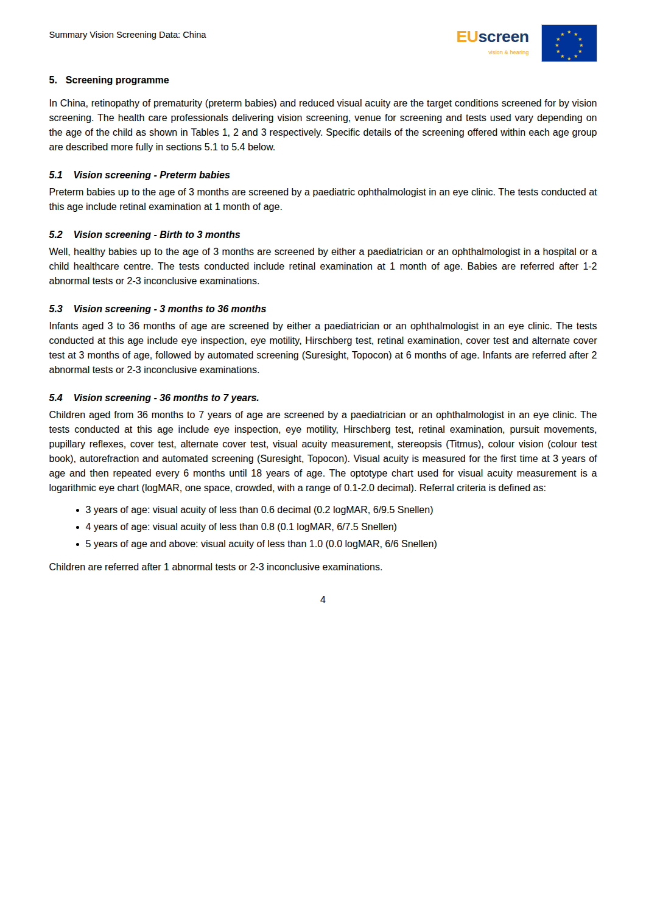Summary Vision Screening Data: China
EU screen vision & hearing
★ ★ ★ ★ ★ ★ ★ ★ ★ ★ ★ ★
5. Screening programme
In China, retinopathy of prematurity (preterm babies) and reduced visual acuity are the target conditions screened for by vision screening. The health care professionals delivering vision screening, venue for screening and tests used vary depending on the age of the child as shown in Tables 1, 2 and 3 respectively. Specific details of the screening offered within each age group are described more fully in sections 5.1 to 5.4 below.
5.1 Vision screening - Preterm babies
Preterm babies up to the age of 3 months are screened by a paediatric ophthalmologist in an eye clinic. The tests conducted at this age include retinal examination at 1 month of age.
5.2 Vision screening - Birth to 3 months
Well, healthy babies up to the age of 3 months are screened by either a paediatrician or an ophthalmologist in a hospital or a child healthcare centre. The tests conducted include retinal examination at 1 month of age. Babies are referred after 1-2 abnormal tests or 2-3 inconclusive examinations.
5.3 Vision screening - 3 months to 36 months
Infants aged 3 to 36 months of age are screened by either a paediatrician or an ophthalmologist in an eye clinic. The tests conducted at this age include eye inspection, eye motility, Hirschberg test, retinal examination, cover test and alternate cover test at 3 months of age, followed by automated screening (Suresight, Topocon) at 6 months of age. Infants are referred after 2 abnormal tests or 2-3 inconclusive examinations.
5.4 Vision screening - 36 months to 7 years.
Children aged from 36 months to 7 years of age are screened by a paediatrician or an ophthalmologist in an eye clinic. The tests conducted at this age include eye inspection, eye motility, Hirschberg test, retinal examination, pursuit movements, pupillary reflexes, cover test, alternate cover test, visual acuity measurement, stereopsis (Titmus), colour vision (colour test book), autorefraction and automated screening (Suresight, Topocon). Visual acuity is measured for the first time at 3 years of age and then repeated every 6 months until 18 years of age. The optotype chart used for visual acuity measurement is a logarithmic eye chart (logMAR, one space, crowded, with a range of 0.1-2.0 decimal). Referral criteria is defined as:
3 years of age: visual acuity of less than 0.6 decimal (0.2 logMAR, 6/9.5 Snellen)
4 years of age: visual acuity of less than 0.8 (0.1 logMAR, 6/7.5 Snellen)
5 years of age and above: visual acuity of less than 1.0 (0.0 logMAR, 6/6 Snellen)
Children are referred after 1 abnormal tests or 2-3 inconclusive examinations.
4